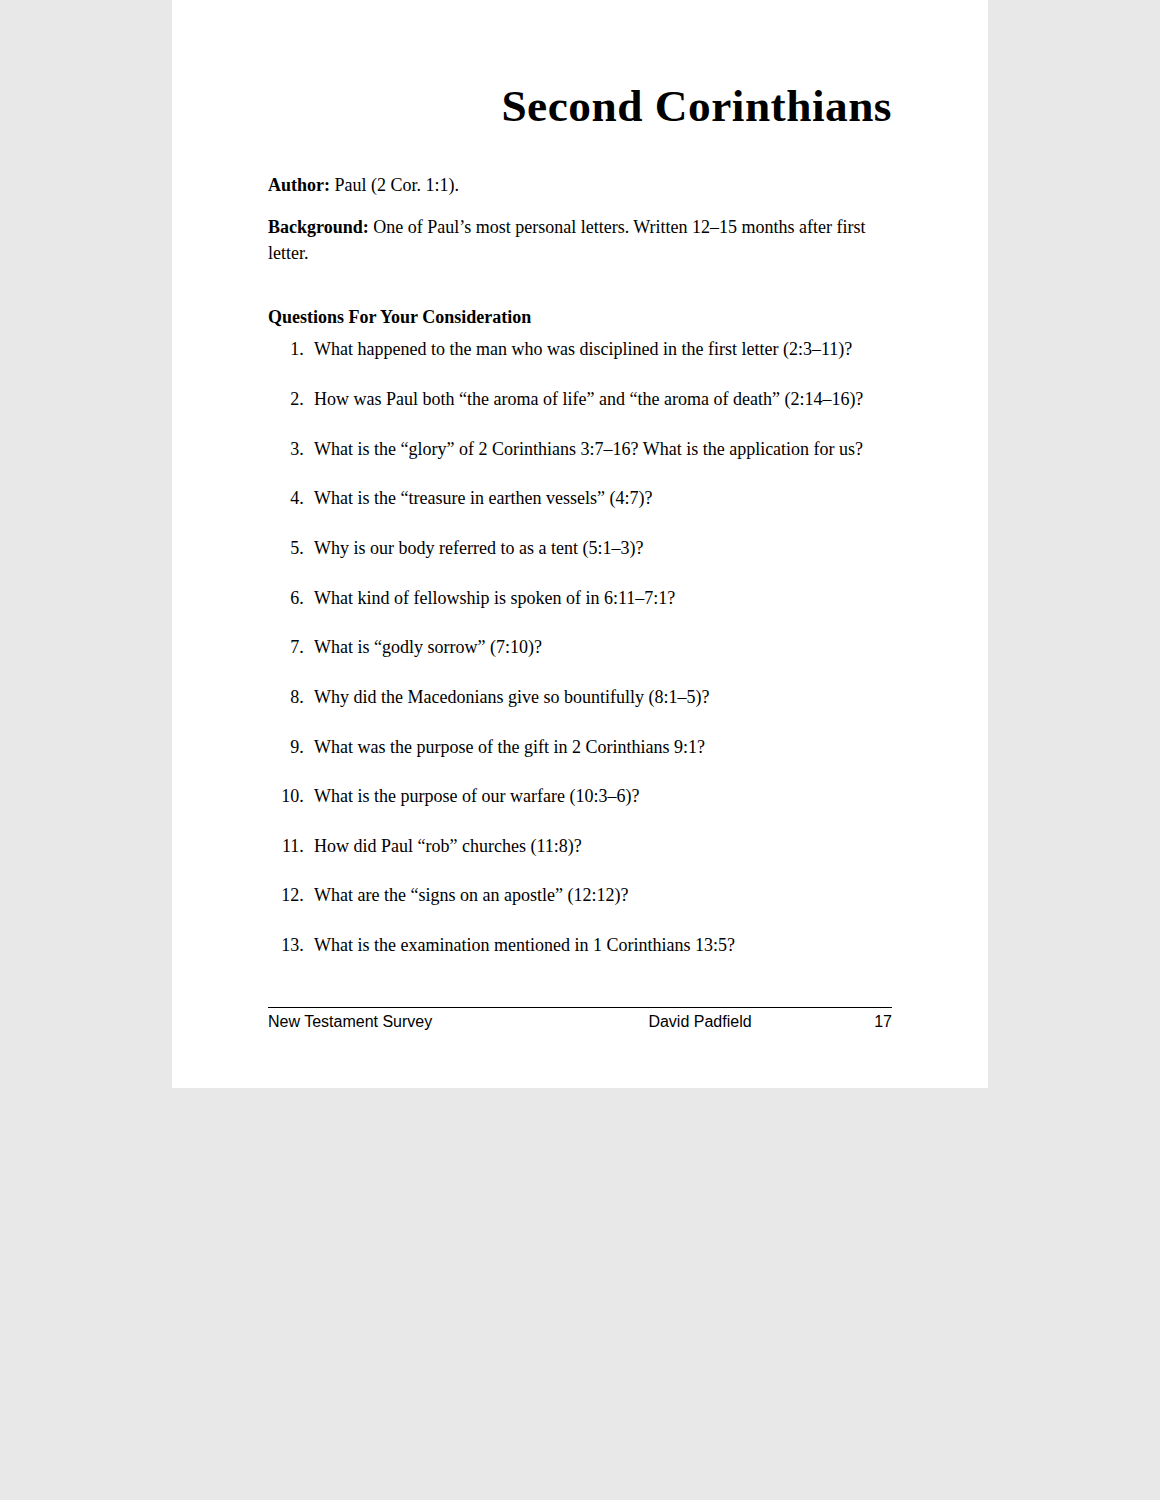Second Corinthians
Author: Paul (2 Cor. 1:1).
Background: One of Paul’s most personal letters. Written 12–15 months after first letter.
Questions For Your Consideration
What happened to the man who was disciplined in the first letter (2:3–11)?
How was Paul both “the aroma of life” and “the aroma of death” (2:14–16)?
What is the “glory” of 2 Corinthians 3:7–16? What is the application for us?
What is the “treasure in earthen vessels” (4:7)?
Why is our body referred to as a tent (5:1–3)?
What kind of fellowship is spoken of in 6:11–7:1?
What is “godly sorrow” (7:10)?
Why did the Macedonians give so bountifully (8:1–5)?
What was the purpose of the gift in 2 Corinthians 9:1?
What is the purpose of our warfare (10:3–6)?
How did Paul “rob” churches (11:8)?
What are the “signs on an apostle” (12:12)?
What is the examination mentioned in 1 Corinthians 13:5?
New Testament Survey
David Padfield
17